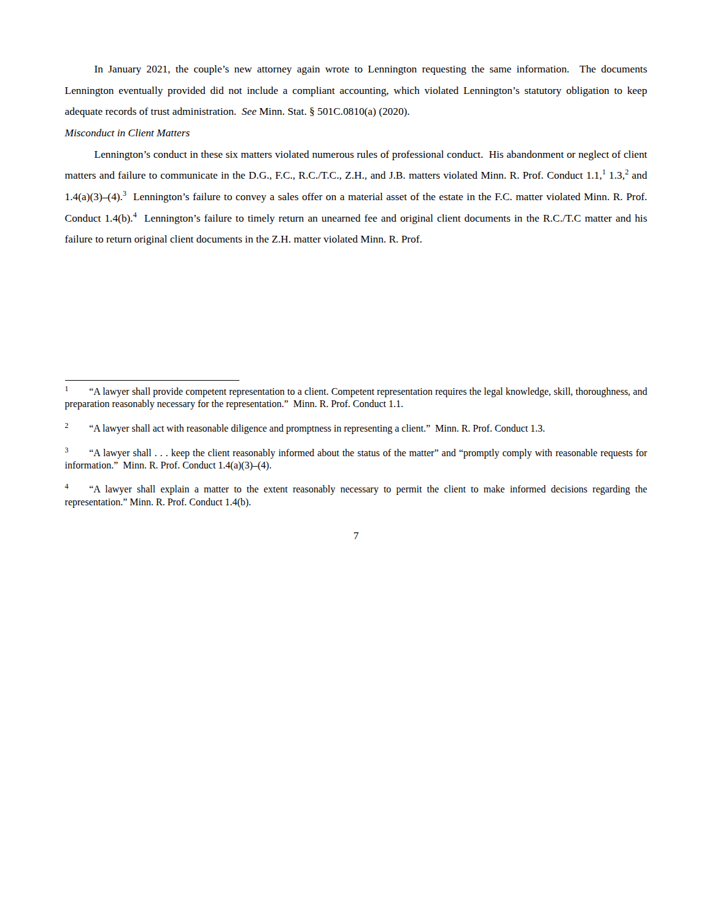In January 2021, the couple’s new attorney again wrote to Lennington requesting the same information. The documents Lennington eventually provided did not include a compliant accounting, which violated Lennington’s statutory obligation to keep adequate records of trust administration. See Minn. Stat. § 501C.0810(a) (2020).
Misconduct in Client Matters
Lennington’s conduct in these six matters violated numerous rules of professional conduct. His abandonment or neglect of client matters and failure to communicate in the D.G., F.C., R.C./T.C., Z.H., and J.B. matters violated Minn. R. Prof. Conduct 1.1,1 1.3,2 and 1.4(a)(3)–(4).3 Lennington’s failure to convey a sales offer on a material asset of the estate in the F.C. matter violated Minn. R. Prof. Conduct 1.4(b).4 Lennington’s failure to timely return an unearned fee and original client documents in the R.C./T.C matter and his failure to return original client documents in the Z.H. matter violated Minn. R. Prof.
1“A lawyer shall provide competent representation to a client. Competent representation requires the legal knowledge, skill, thoroughness, and preparation reasonably necessary for the representation.” Minn. R. Prof. Conduct 1.1.
2“A lawyer shall act with reasonable diligence and promptness in representing a client.” Minn. R. Prof. Conduct 1.3.
3“A lawyer shall . . . keep the client reasonably informed about the status of the matter” and “promptly comply with reasonable requests for information.” Minn. R. Prof. Conduct 1.4(a)(3)–(4).
4“A lawyer shall explain a matter to the extent reasonably necessary to permit the client to make informed decisions regarding the representation.” Minn. R. Prof. Conduct 1.4(b).
7